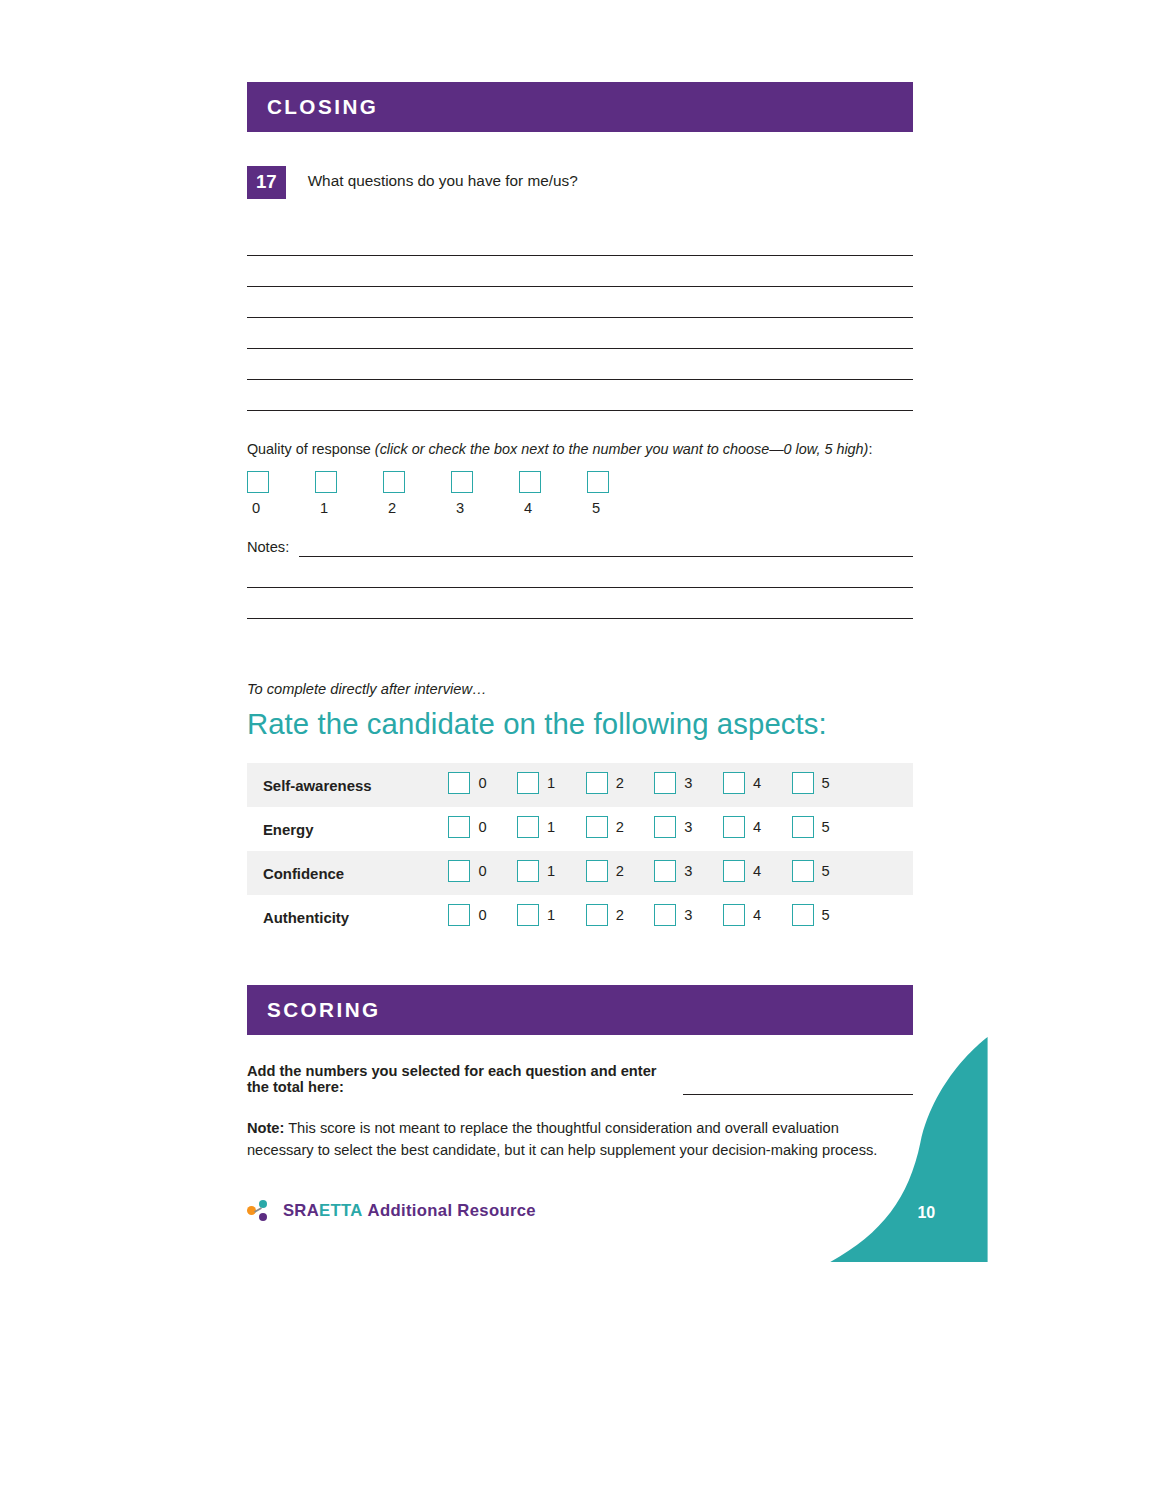CLOSING
17
What questions do you have for me/us?
Quality of response (click or check the box next to the number you want to choose—0 low, 5 high):
0
1
2
3
4
5
Notes:
To complete directly after interview…
Rate the candidate on the following aspects:
| Self-awareness | 0 1 2 3 4 5 |
| Energy | 0 1 2 3 4 5 |
| Confidence | 0 1 2 3 4 5 |
| Authenticity | 0 1 2 3 4 5 |
SCORING
Add the numbers you selected for each question and enter the total here:
Note: This score is not meant to replace the thoughtful consideration and overall evaluation necessary to select the best candidate, but it can help supplement your decision-making process.
SRA ETTA Additional Resource
10